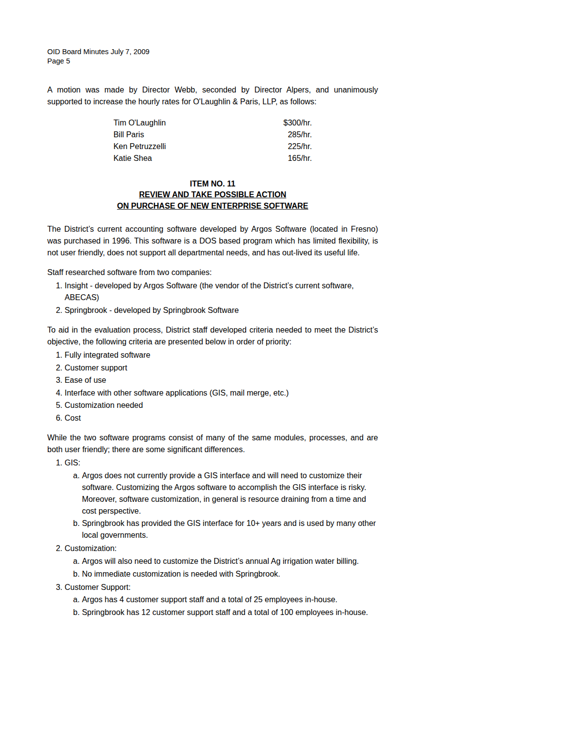OID Board Minutes July 7, 2009
Page 5
A motion was made by Director Webb, seconded by Director Alpers, and unanimously supported to increase the hourly rates for O'Laughlin & Paris, LLP, as follows:
| Tim O'Laughlin | $300/hr. |
| Bill Paris | 285/hr. |
| Ken Petruzzelli | 225/hr. |
| Katie Shea | 165/hr. |
ITEM NO. 11 REVIEW AND TAKE POSSIBLE ACTION ON PURCHASE OF NEW ENTERPRISE SOFTWARE
The District’s current accounting software developed by Argos Software (located in Fresno) was purchased in 1996. This software is a DOS based program which has limited flexibility, is not user friendly, does not support all departmental needs, and has out-lived its useful life.
Staff researched software from two companies:
Insight - developed by Argos Software (the vendor of the District’s current software, ABECAS)
Springbrook - developed by Springbrook Software
To aid in the evaluation process, District staff developed criteria needed to meet the District’s objective, the following criteria are presented below in order of priority:
Fully integrated software
Customer support
Ease of use
Interface with other software applications (GIS, mail merge, etc.)
Customization needed
Cost
While the two software programs consist of many of the same modules, processes, and are both user friendly; there are some significant differences.
GIS:
Argos does not currently provide a GIS interface and will need to customize their software. Customizing the Argos software to accomplish the GIS interface is risky. Moreover, software customization, in general is resource draining from a time and cost perspective.
Springbrook has provided the GIS interface for 10+ years and is used by many other local governments.
Customization:
Argos will also need to customize the District’s annual Ag irrigation water billing.
No immediate customization is needed with Springbrook.
Customer Support:
Argos has 4 customer support staff and a total of 25 employees in-house.
Springbrook has 12 customer support staff and a total of 100 employees in-house.